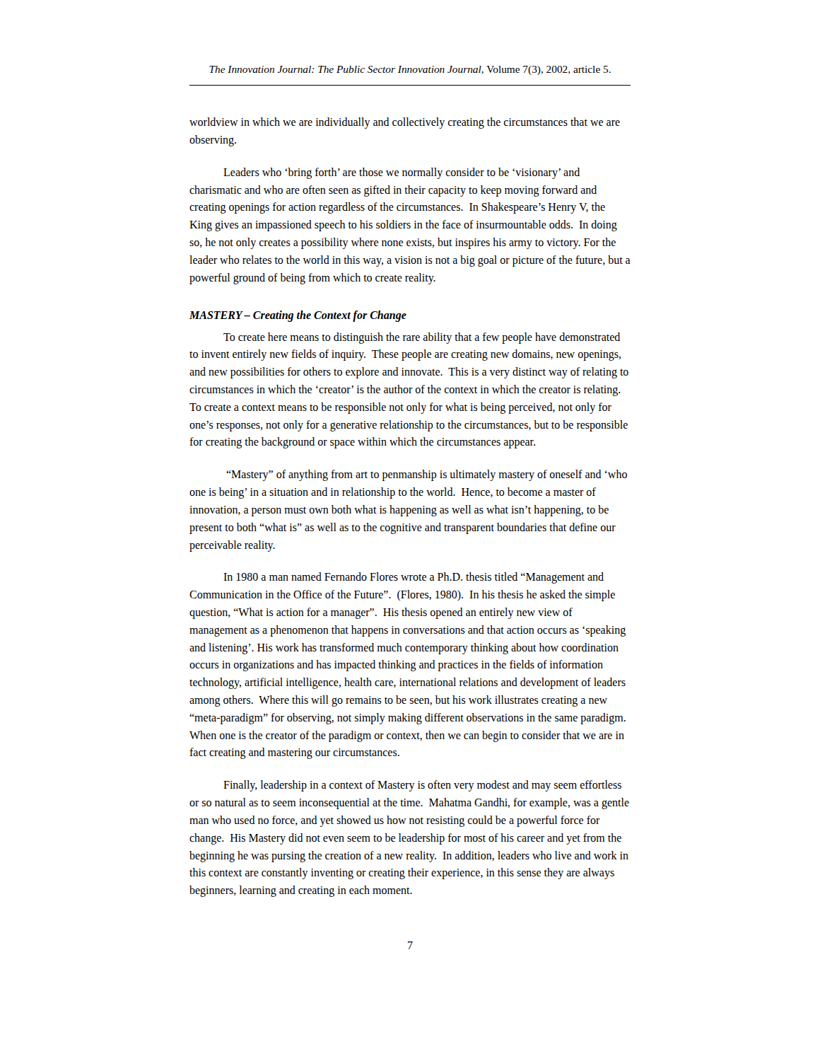The Innovation Journal: The Public Sector Innovation Journal, Volume 7(3), 2002, article 5.
worldview in which we are individually and collectively creating the circumstances that we are observing.
Leaders who ‘bring forth’ are those we normally consider to be ‘visionary’ and charismatic and who are often seen as gifted in their capacity to keep moving forward and creating openings for action regardless of the circumstances. In Shakespeare’s Henry V, the King gives an impassioned speech to his soldiers in the face of insurmountable odds. In doing so, he not only creates a possibility where none exists, but inspires his army to victory. For the leader who relates to the world in this way, a vision is not a big goal or picture of the future, but a powerful ground of being from which to create reality.
MASTERY – Creating the Context for Change
To create here means to distinguish the rare ability that a few people have demonstrated to invent entirely new fields of inquiry. These people are creating new domains, new openings, and new possibilities for others to explore and innovate. This is a very distinct way of relating to circumstances in which the ‘creator’ is the author of the context in which the creator is relating. To create a context means to be responsible not only for what is being perceived, not only for one’s responses, not only for a generative relationship to the circumstances, but to be responsible for creating the background or space within which the circumstances appear.
“Mastery” of anything from art to penmanship is ultimately mastery of oneself and ‘who one is being’ in a situation and in relationship to the world. Hence, to become a master of innovation, a person must own both what is happening as well as what isn’t happening, to be present to both “what is” as well as to the cognitive and transparent boundaries that define our perceivable reality.
In 1980 a man named Fernando Flores wrote a Ph.D. thesis titled “Management and Communication in the Office of the Future”. (Flores, 1980). In his thesis he asked the simple question, “What is action for a manager”. His thesis opened an entirely new view of management as a phenomenon that happens in conversations and that action occurs as ‘speaking and listening’. His work has transformed much contemporary thinking about how coordination occurs in organizations and has impacted thinking and practices in the fields of information technology, artificial intelligence, health care, international relations and development of leaders among others. Where this will go remains to be seen, but his work illustrates creating a new “meta-paradigm” for observing, not simply making different observations in the same paradigm. When one is the creator of the paradigm or context, then we can begin to consider that we are in fact creating and mastering our circumstances.
Finally, leadership in a context of Mastery is often very modest and may seem effortless or so natural as to seem inconsequential at the time. Mahatma Gandhi, for example, was a gentle man who used no force, and yet showed us how not resisting could be a powerful force for change. His Mastery did not even seem to be leadership for most of his career and yet from the beginning he was pursing the creation of a new reality. In addition, leaders who live and work in this context are constantly inventing or creating their experience, in this sense they are always beginners, learning and creating in each moment.
7